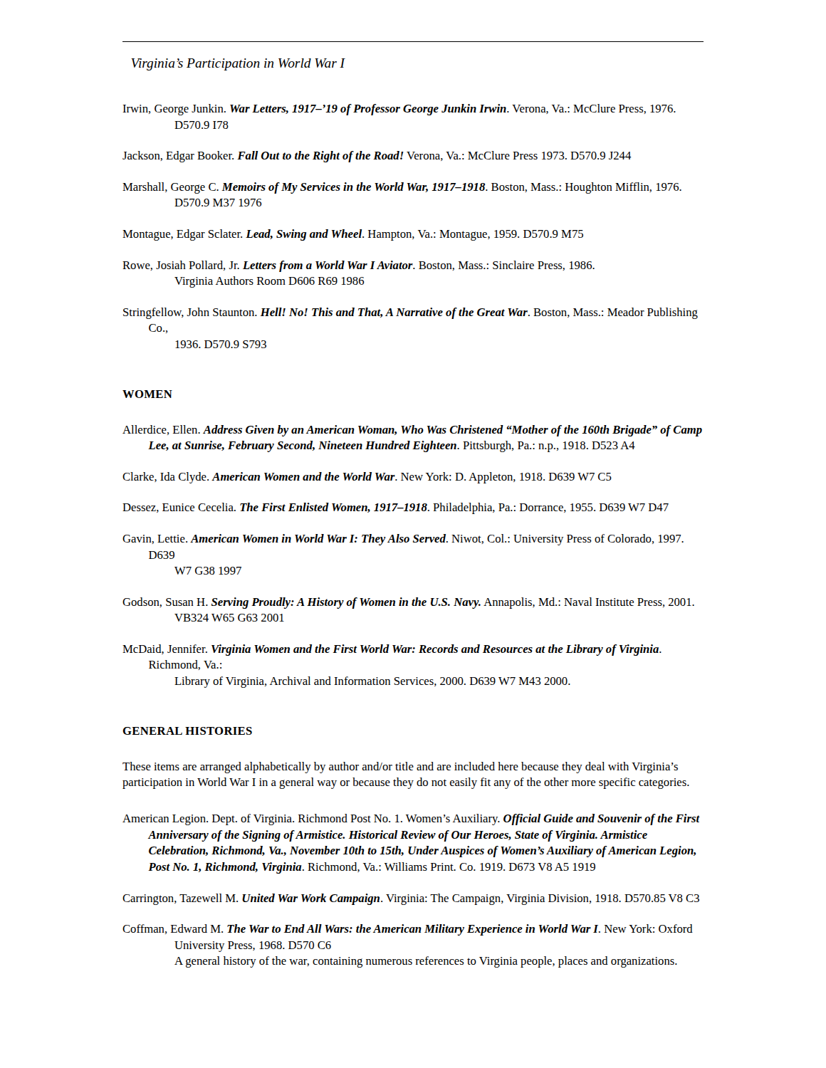Virginia’s Participation in World War I
Irwin, George Junkin. War Letters, 1917–’19 of Professor George Junkin Irwin. Verona, Va.: McClure Press, 1976.D570.9 I78
Jackson, Edgar Booker. Fall Out to the Right of the Road! Verona, Va.: McClure Press 1973. D570.9 J244
Marshall, George C. Memoirs of My Services in the World War, 1917–1918. Boston, Mass.: Houghton Mifflin, 1976.D570.9 M37 1976
Montague, Edgar Sclater. Lead, Swing and Wheel. Hampton, Va.: Montague, 1959. D570.9 M75
Rowe, Josiah Pollard, Jr. Letters from a World War I Aviator. Boston, Mass.: Sinclaire Press, 1986.Virginia Authors Room D606 R69 1986
Stringfellow, John Staunton. Hell! No! This and That, A Narrative of the Great War. Boston, Mass.: Meador Publishing Co.,1936. D570.9 S793
WOMEN
Allerdice, Ellen. Address Given by an American Woman, Who Was Christened “Mother of the 160th Brigade” of Camp Lee, at Sunrise, February Second, Nineteen Hundred Eighteen. Pittsburgh, Pa.: n.p., 1918. D523 A4
Clarke, Ida Clyde. American Women and the World War. New York: D. Appleton, 1918. D639 W7 C5
Dessez, Eunice Cecelia. The First Enlisted Women, 1917–1918. Philadelphia, Pa.: Dorrance, 1955. D639 W7 D47
Gavin, Lettie. American Women in World War I: They Also Served. Niwot, Col.: University Press of Colorado, 1997. D639W7 G38 1997
Godson, Susan H. Serving Proudly: A History of Women in the U.S. Navy. Annapolis, Md.: Naval Institute Press, 2001.VB324 W65 G63 2001
McDaid, Jennifer. Virginia Women and the First World War: Records and Resources at the Library of Virginia. Richmond, Va.:Library of Virginia, Archival and Information Services, 2000. D639 W7 M43 2000.
GENERAL HISTORIES
These items are arranged alphabetically by author and/or title and are included here because they deal with Virginia’s participation in World War I in a general way or because they do not easily fit any of the other more specific categories.
American Legion. Dept. of Virginia. Richmond Post No. 1. Women’s Auxiliary. Official Guide and Souvenir of the First Anniversary of the Signing of Armistice. Historical Review of Our Heroes, State of Virginia. Armistice Celebration, Richmond, Va., November 10th to 15th, Under Auspices of Women’s Auxiliary of American Legion, Post No. 1, Richmond, Virginia. Richmond, Va.: Williams Print. Co. 1919. D673 V8 A5 1919
Carrington, Tazewell M. United War Work Campaign. Virginia: The Campaign, Virginia Division, 1918. D570.85 V8 C3
Coffman, Edward M. The War to End All Wars: the American Military Experience in World War I. New York: OxfordUniversity Press, 1968. D570 C6 A general history of the war, containing numerous references to Virginia people, places and organizations.